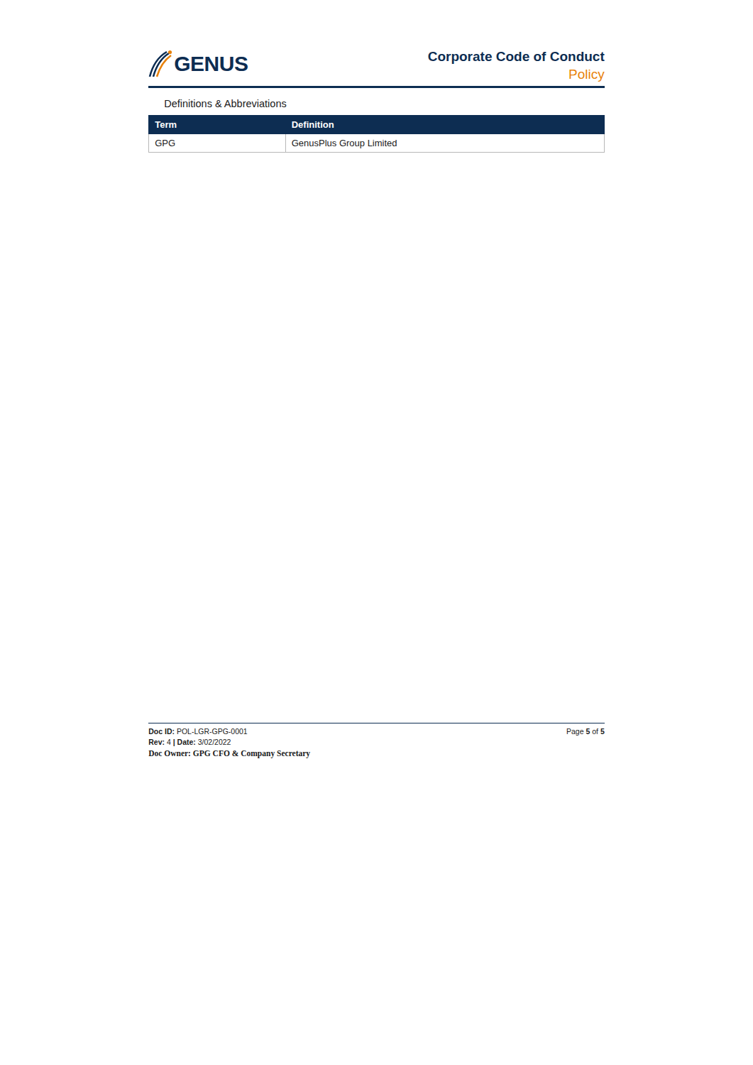GENUS
Corporate Code of Conduct
Policy
Definitions & Abbreviations
| Term | Definition |
| --- | --- |
| GPG | GenusPlus Group Limited |
Doc ID: POL-LGR-GPG-0001
Rev: 4 | Date: 3/02/2022
Doc Owner: GPG CFO & Company Secretary
Page 5 of 5